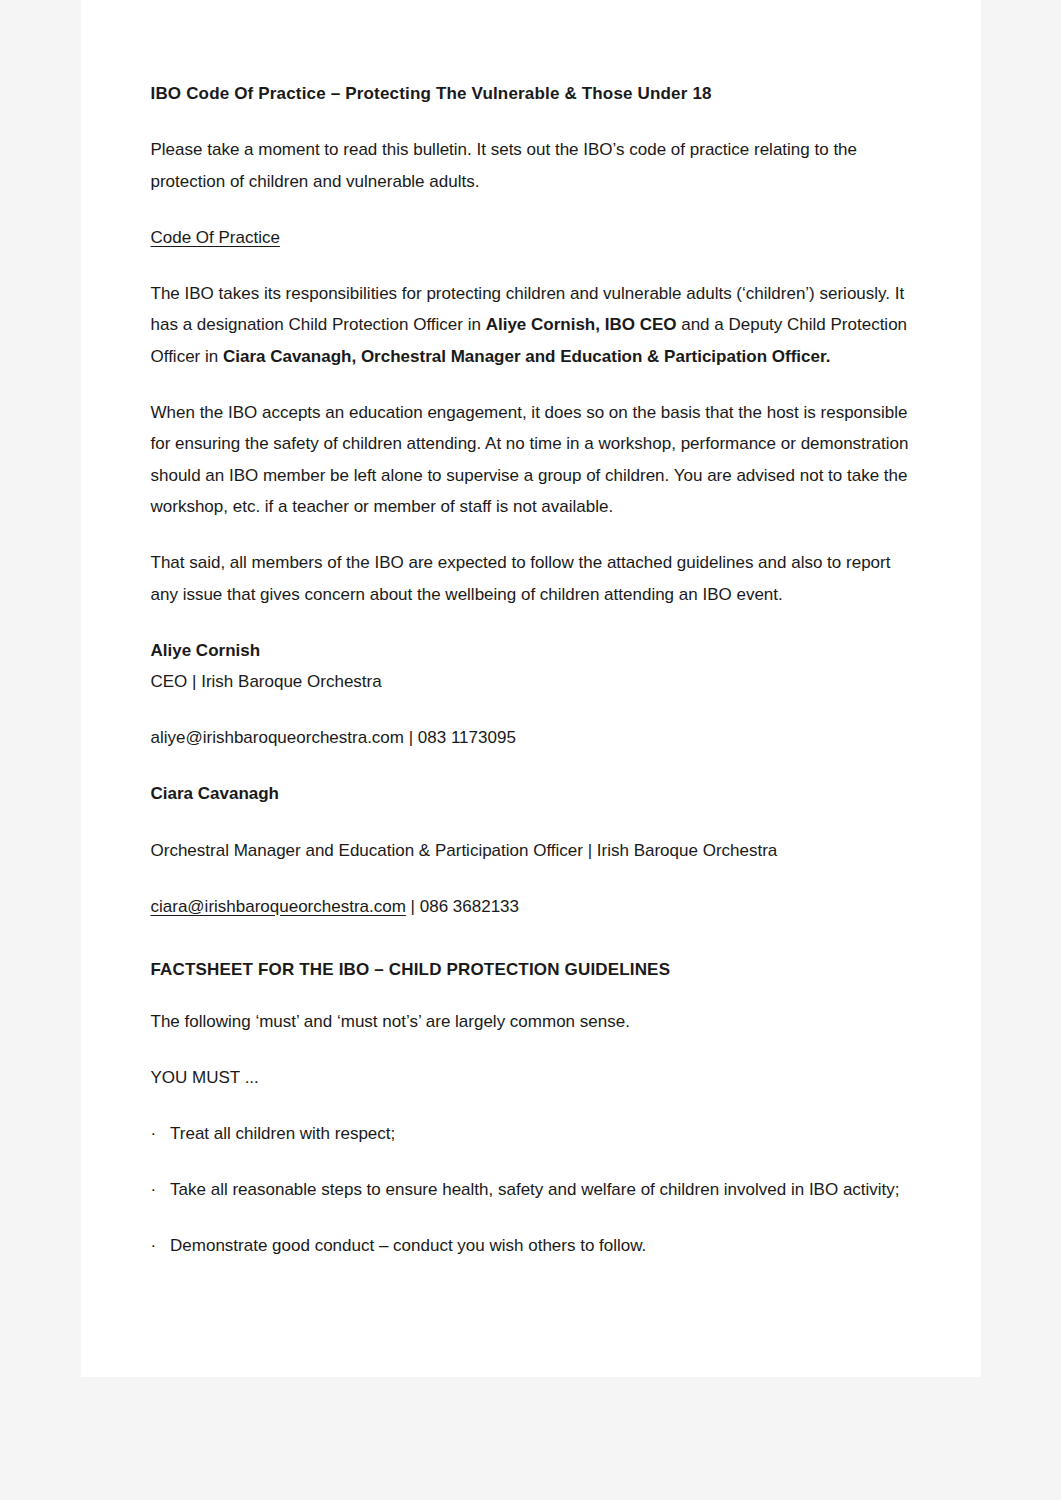IBO Code Of Practice – Protecting The Vulnerable & Those Under 18
Please take a moment to read this bulletin. It sets out the IBO’s code of practice relating to the protection of children and vulnerable adults.
Code Of Practice
The IBO takes its responsibilities for protecting children and vulnerable adults (‘children’) seriously. It has a designation Child Protection Officer in Aliye Cornish, IBO CEO and a Deputy Child Protection Officer in Ciara Cavanagh, Orchestral Manager and Education & Participation Officer.
When the IBO accepts an education engagement, it does so on the basis that the host is responsible for ensuring the safety of children attending. At no time in a workshop, performance or demonstration should an IBO member be left alone to supervise a group of children. You are advised not to take the workshop, etc. if a teacher or member of staff is not available.
That said, all members of the IBO are expected to follow the attached guidelines and also to report any issue that gives concern about the wellbeing of children attending an IBO event.
Aliye Cornish
CEO | Irish Baroque Orchestra
aliye@irishbaroqueorchestra.com | 083 1173095
Ciara Cavanagh
Orchestral Manager and Education & Participation Officer | Irish Baroque Orchestra
ciara@irishbaroqueorchestra.com | 086 3682133
Factsheet for the IBO – Child Protection Guidelines
The following ‘must’ and ‘must not’s’ are largely common sense.
YOU MUST ...
Treat all children with respect;
Take all reasonable steps to ensure health, safety and welfare of children involved in IBO activity;
Demonstrate good conduct – conduct you wish others to follow.